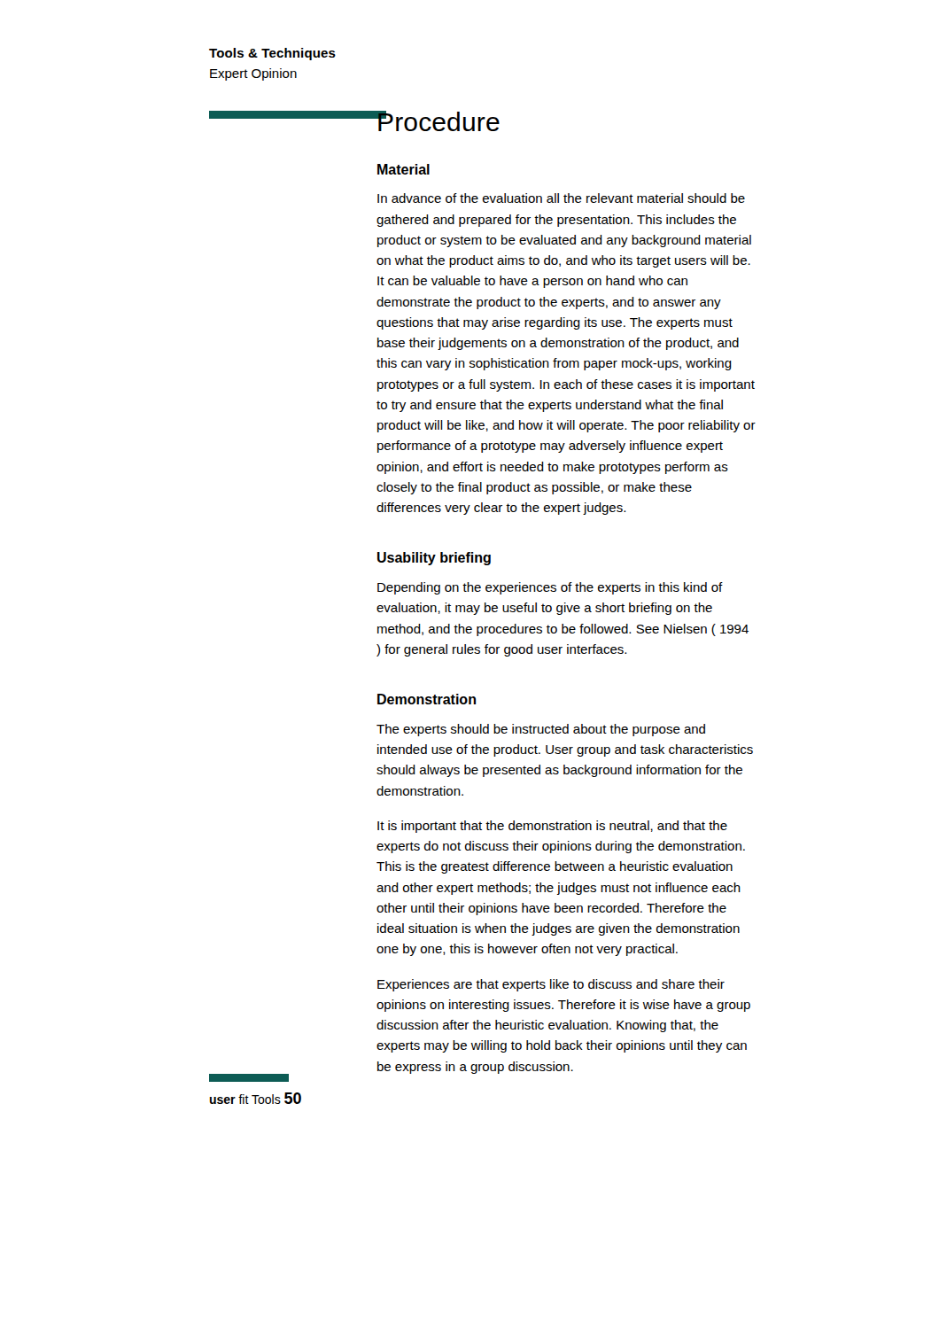Tools & Techniques
Expert Opinion
Procedure
Material
In advance of the evaluation all the relevant material should be gathered and prepared for the presentation. This includes the product or system to be evaluated and any background material on what the product aims to do, and who its target users will be. It can be valuable to have a person on hand who can demonstrate the product to the experts, and to answer any questions that may arise regarding its use. The experts must base their judgements on a demonstration of the product, and this can vary in sophistication from paper mock-ups, working prototypes or a full system. In each of these cases it is important to try and ensure that the experts understand what the final product will be like, and how it will operate. The poor reliability or performance of a prototype may adversely influence expert opinion, and effort is needed to make prototypes perform as closely to the final product as possible, or make these differences very clear to the expert judges.
Usability briefing
Depending on the experiences of the experts in this kind of evaluation, it may be useful to give a short briefing on the method, and the procedures to be followed. See Nielsen ( 1994 ) for general rules for good user interfaces.
Demonstration
The experts should be instructed about the purpose and intended use of the product. User group and task characteristics should always be presented as background information for the demonstration.
It is important that the demonstration is neutral, and that the experts do not discuss their opinions during the demonstration. This is the greatest difference between a heuristic evaluation and other expert methods; the judges must not influence each other until their opinions have been recorded. Therefore the ideal situation is when the judges are given the demonstration one by one, this is however often not very practical.
Experiences are that experts like to discuss and share their opinions on interesting issues. Therefore it is wise have a group discussion after the heuristic evaluation. Knowing that, the experts may be willing to hold back their opinions until they can be express in a group discussion.
user fit Tools 50